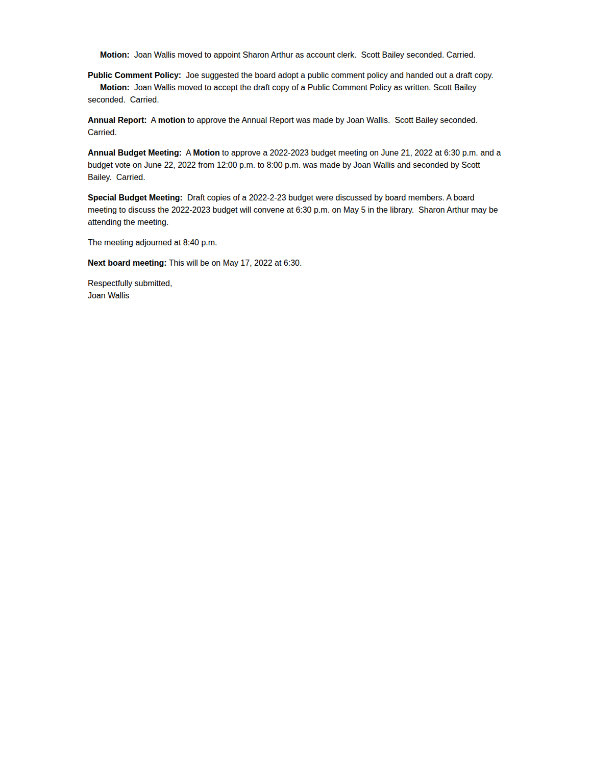Motion: Joan Wallis moved to appoint Sharon Arthur as account clerk. Scott Bailey seconded. Carried.
Public Comment Policy: Joe suggested the board adopt a public comment policy and handed out a draft copy.
Motion: Joan Wallis moved to accept the draft copy of a Public Comment Policy as written. Scott Bailey seconded. Carried.
Annual Report: A motion to approve the Annual Report was made by Joan Wallis. Scott Bailey seconded. Carried.
Annual Budget Meeting: A Motion to approve a 2022-2023 budget meeting on June 21, 2022 at 6:30 p.m. and a budget vote on June 22, 2022 from 12:00 p.m. to 8:00 p.m. was made by Joan Wallis and seconded by Scott Bailey. Carried.
Special Budget Meeting: Draft copies of a 2022-2-23 budget were discussed by board members. A board meeting to discuss the 2022-2023 budget will convene at 6:30 p.m. on May 5 in the library. Sharon Arthur may be attending the meeting.
The meeting adjourned at 8:40 p.m.
Next board meeting: This will be on May 17, 2022 at 6:30.
Respectfully submitted,
Joan Wallis